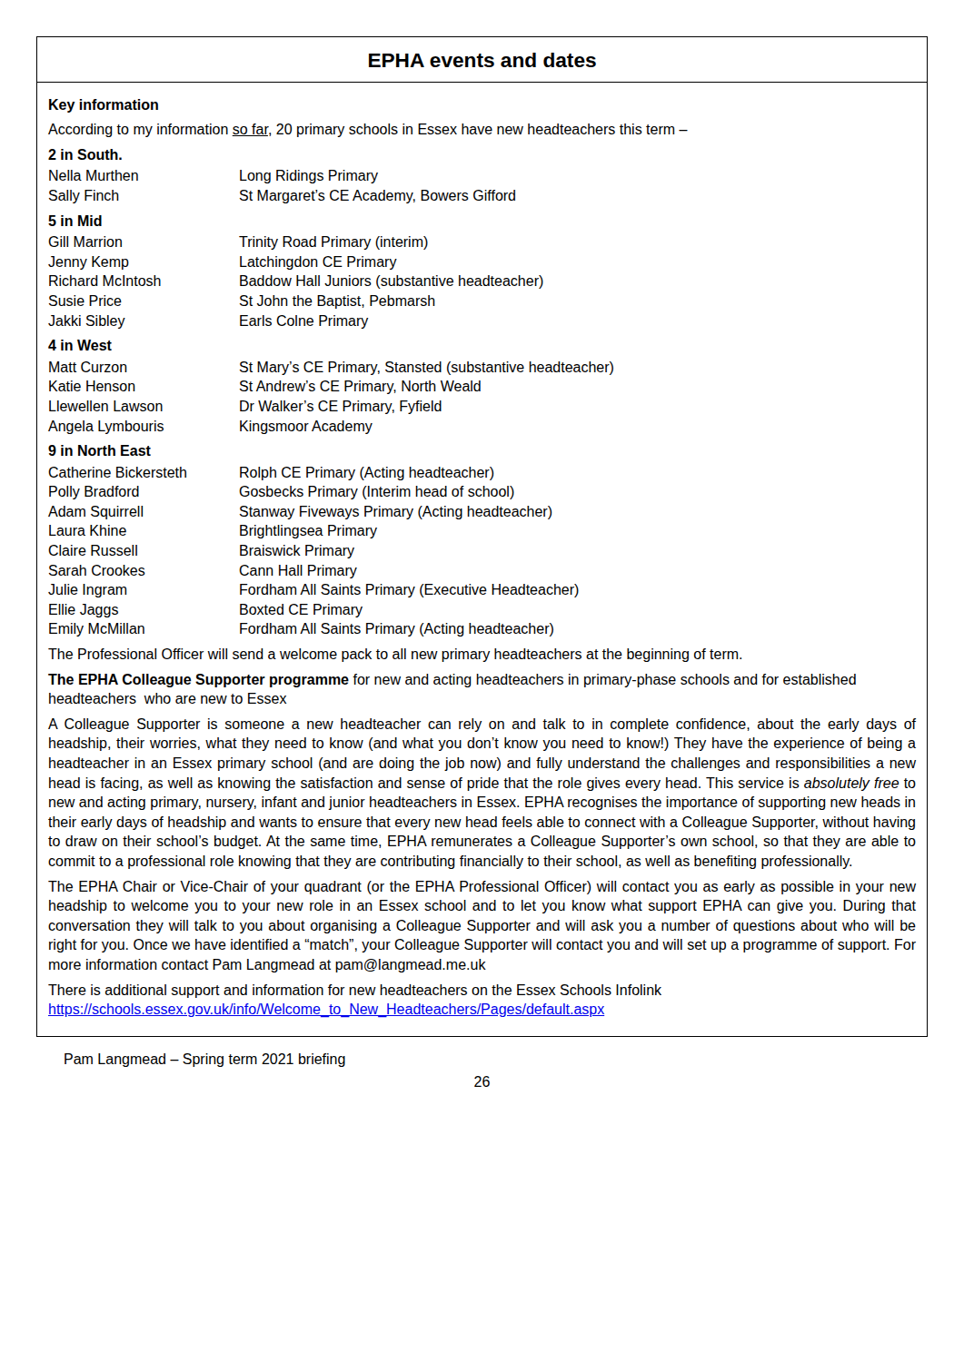EPHA events and dates
Key information
According to my information so far, 20 primary schools in Essex have new headteachers this term –
2 in South.
| Nella Murthen | Long Ridings Primary |
| Sally Finch | St Margaret’s CE Academy, Bowers Gifford |
5 in Mid
| Gill Marrion | Trinity Road Primary (interim) |
| Jenny Kemp | Latchingdon CE Primary |
| Richard McIntosh | Baddow Hall Juniors (substantive headteacher) |
| Susie Price | St John the Baptist, Pebmarsh |
| Jakki Sibley | Earls Colne Primary |
4 in West
| Matt Curzon | St Mary’s CE Primary, Stansted (substantive headteacher) |
| Katie Henson | St Andrew’s CE Primary, North Weald |
| Llewellen Lawson | Dr Walker’s CE Primary, Fyfield |
| Angela Lymbouris | Kingsmoor Academy |
9 in North East
| Catherine Bickersteth | Rolph CE Primary (Acting headteacher) |
| Polly Bradford | Gosbecks Primary (Interim head of school) |
| Adam Squirrell | Stanway Fiveways Primary (Acting headteacher) |
| Laura Khine | Brightlingsea Primary |
| Claire Russell | Braiswick Primary |
| Sarah Crookes | Cann Hall Primary |
| Julie Ingram | Fordham All Saints Primary (Executive Headteacher) |
| Ellie Jaggs | Boxted CE Primary |
| Emily McMillan | Fordham All Saints Primary (Acting headteacher) |
The Professional Officer will send a welcome pack to all new primary headteachers at the beginning of term.
The EPHA Colleague Supporter programme for new and acting headteachers in primary-phase schools and for established headteachers who are new to Essex
A Colleague Supporter is someone a new headteacher can rely on and talk to in complete confidence, about the early days of headship, their worries, what they need to know (and what you don’t know you need to know!) They have the experience of being a headteacher in an Essex primary school (and are doing the job now) and fully understand the challenges and responsibilities a new head is facing, as well as knowing the satisfaction and sense of pride that the role gives every head. This service is absolutely free to new and acting primary, nursery, infant and junior headteachers in Essex. EPHA recognises the importance of supporting new heads in their early days of headship and wants to ensure that every new head feels able to connect with a Colleague Supporter, without having to draw on their school’s budget. At the same time, EPHA remunerates a Colleague Supporter’s own school, so that they are able to commit to a professional role knowing that they are contributing financially to their school, as well as benefiting professionally.
The EPHA Chair or Vice-Chair of your quadrant (or the EPHA Professional Officer) will contact you as early as possible in your new headship to welcome you to your new role in an Essex school and to let you know what support EPHA can give you. During that conversation they will talk to you about organising a Colleague Supporter and will ask you a number of questions about who will be right for you. Once we have identified a “match”, your Colleague Supporter will contact you and will set up a programme of support. For more information contact Pam Langmead at pam@langmead.me.uk
There is additional support and information for new headteachers on the Essex Schools Infolink
https://schools.essex.gov.uk/info/Welcome_to_New_Headteachers/Pages/default.aspx
Pam Langmead – Spring term 2021 briefing
26